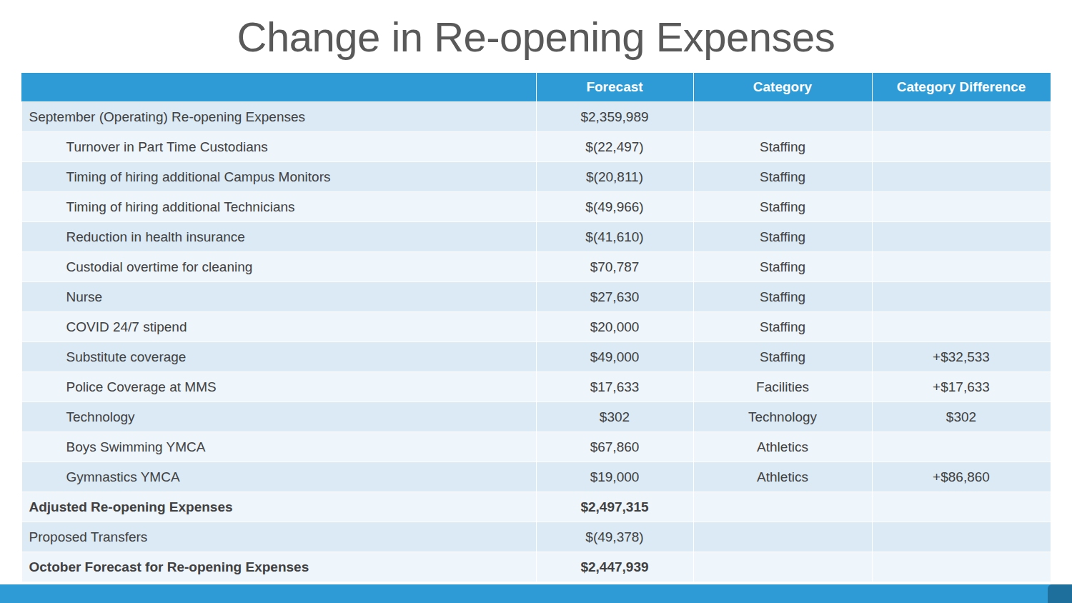Change in Re-opening Expenses
| | Forecast | Category | Category Difference |
| --- | --- | --- | --- |
| September (Operating) Re-opening Expenses | $2,359,989 | | |
| Turnover in Part Time Custodians | $(22,497) | Staffing | |
| Timing of hiring additional Campus Monitors | $(20,811) | Staffing | |
| Timing of hiring additional Technicians | $(49,966) | Staffing | |
| Reduction in health insurance | $(41,610) | Staffing | |
| Custodial overtime for cleaning | $70,787 | Staffing | |
| Nurse | $27,630 | Staffing | |
| COVID 24/7 stipend | $20,000 | Staffing | |
| Substitute coverage | $49,000 | Staffing | +$32,533 |
| Police Coverage at MMS | $17,633 | Facilities | +$17,633 |
| Technology | $302 | Technology | $302 |
| Boys Swimming YMCA | $67,860 | Athletics | |
| Gymnastics YMCA | $19,000 | Athletics | +$86,860 |
| Adjusted Re-opening Expenses | $2,497,315 | | |
| Proposed Transfers | $(49,378) | | |
| October Forecast for Re-opening Expenses | $2,447,939 | | |